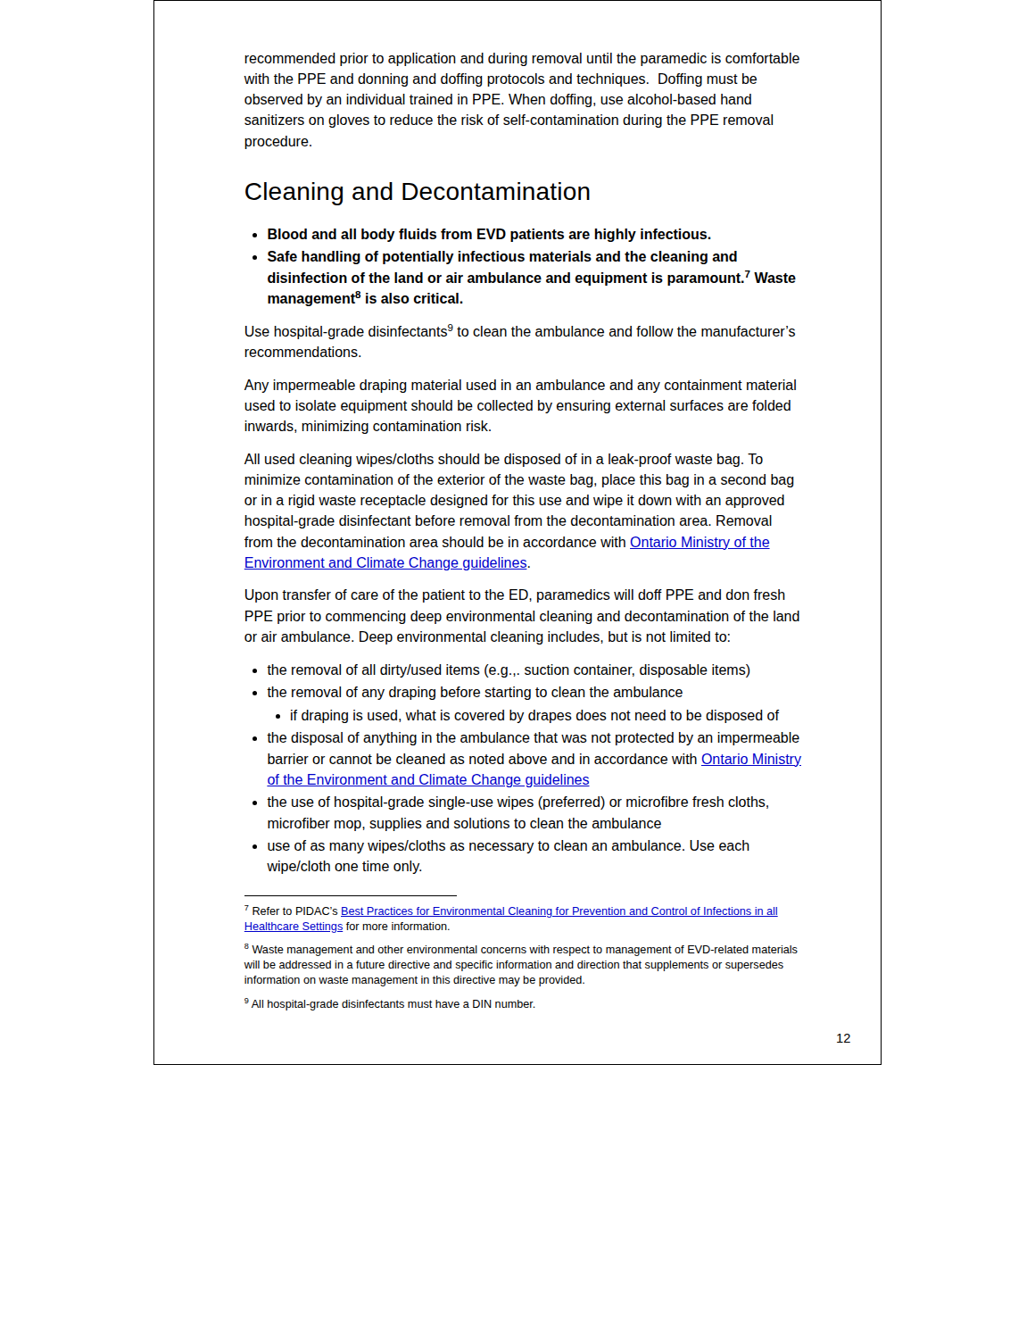recommended prior to application and during removal until the paramedic is comfortable with the PPE and donning and doffing protocols and techniques. Doffing must be observed by an individual trained in PPE. When doffing, use alcohol-based hand sanitizers on gloves to reduce the risk of self-contamination during the PPE removal procedure.
Cleaning and Decontamination
Blood and all body fluids from EVD patients are highly infectious.
Safe handling of potentially infectious materials and the cleaning and disinfection of the land or air ambulance and equipment is paramount.7 Waste management8 is also critical.
Use hospital-grade disinfectants9 to clean the ambulance and follow the manufacturer’s recommendations.
Any impermeable draping material used in an ambulance and any containment material used to isolate equipment should be collected by ensuring external surfaces are folded inwards, minimizing contamination risk.
All used cleaning wipes/cloths should be disposed of in a leak-proof waste bag. To minimize contamination of the exterior of the waste bag, place this bag in a second bag or in a rigid waste receptacle designed for this use and wipe it down with an approved hospital-grade disinfectant before removal from the decontamination area. Removal from the decontamination area should be in accordance with Ontario Ministry of the Environment and Climate Change guidelines.
Upon transfer of care of the patient to the ED, paramedics will doff PPE and don fresh PPE prior to commencing deep environmental cleaning and decontamination of the land or air ambulance. Deep environmental cleaning includes, but is not limited to:
the removal of all dirty/used items (e.g.,. suction container, disposable items)
the removal of any draping before starting to clean the ambulance
if draping is used, what is covered by drapes does not need to be disposed of
the disposal of anything in the ambulance that was not protected by an impermeable barrier or cannot be cleaned as noted above and in accordance with Ontario Ministry of the Environment and Climate Change guidelines
the use of hospital-grade single-use wipes (preferred) or microfibre fresh cloths, microfiber mop, supplies and solutions to clean the ambulance
use of as many wipes/cloths as necessary to clean an ambulance. Use each wipe/cloth one time only.
7 Refer to PIDAC’s Best Practices for Environmental Cleaning for Prevention and Control of Infections in all Healthcare Settings for more information.
8 Waste management and other environmental concerns with respect to management of EVD-related materials will be addressed in a future directive and specific information and direction that supplements or supersedes information on waste management in this directive may be provided.
9 All hospital-grade disinfectants must have a DIN number.
12